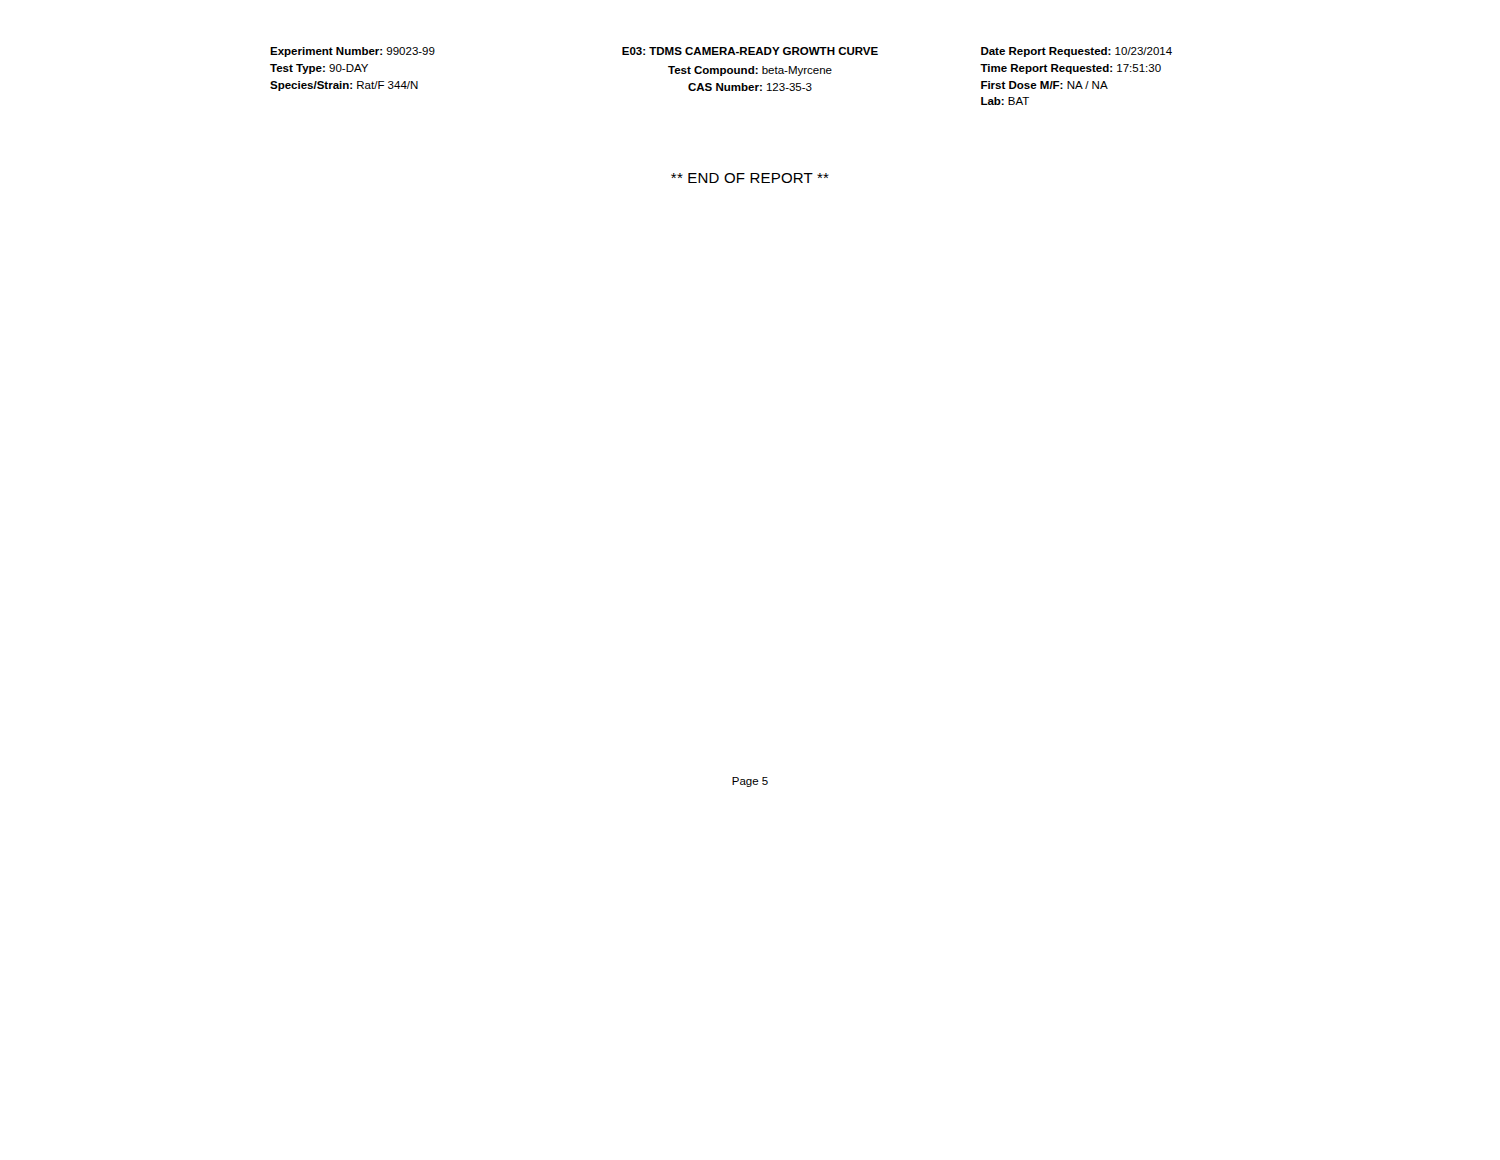Experiment Number: 99023-99
Test Type: 90-DAY
Species/Strain: Rat/F 344/N
E03: TDMS CAMERA-READY GROWTH CURVE
Test Compound: beta-Myrcene
CAS Number: 123-35-3
Date Report Requested: 10/23/2014
Time Report Requested: 17:51:30
First Dose M/F: NA / NA
Lab: BAT
** END OF REPORT **
Page 5